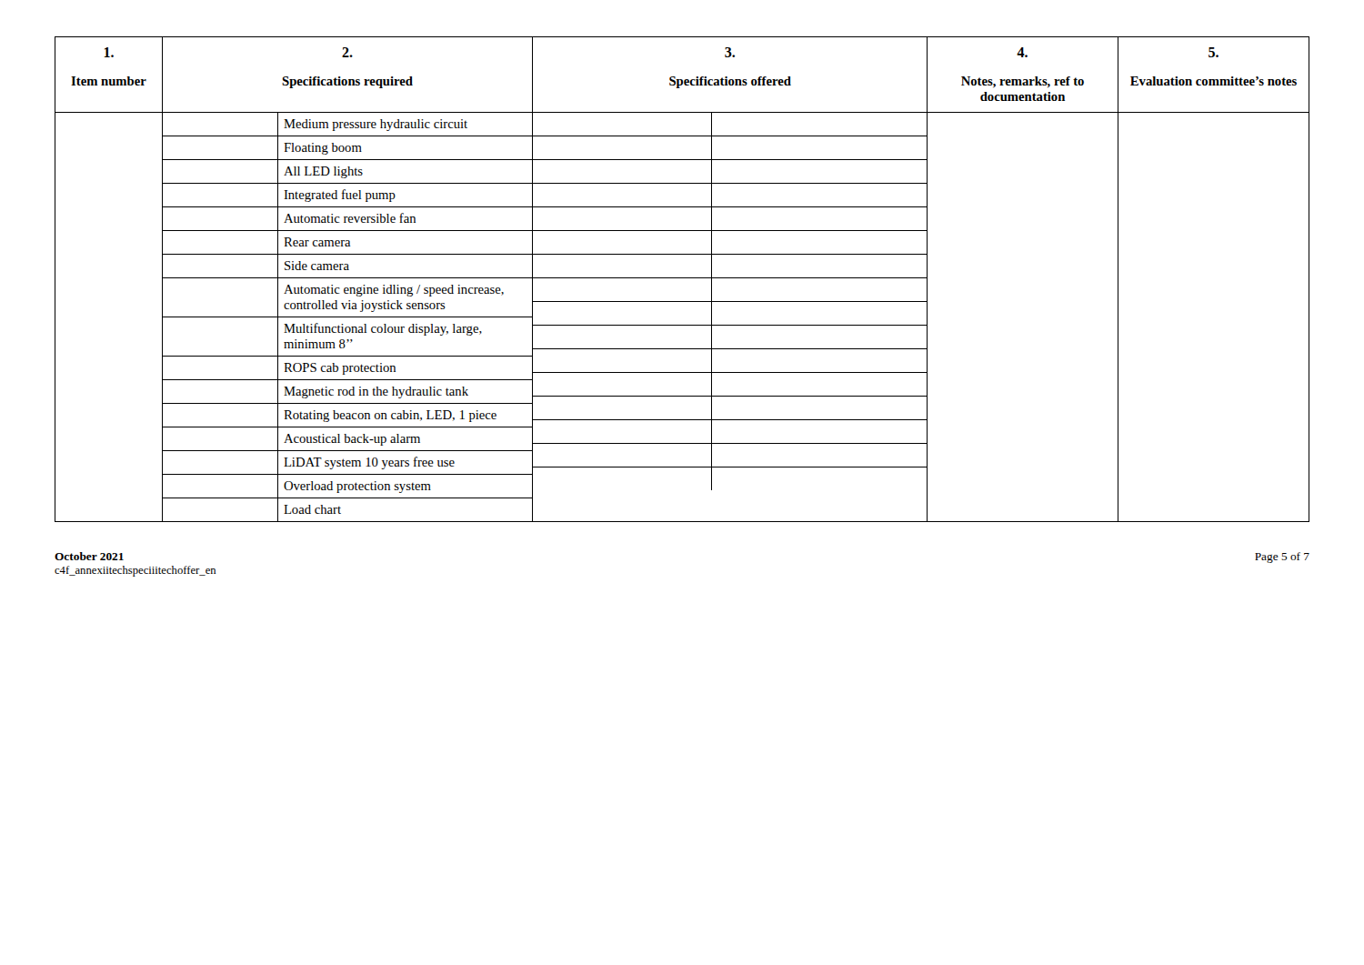| 1. Item number | 2. Specifications required | 3. Specifications offered | 4. Notes, remarks, ref to documentation | 5. Evaluation committee’s notes |
| --- | --- | --- | --- | --- |
| | / / Medium pressure hydraulic circuit / / / Floating boom / / / All LED lights / / / Integrated fuel pump / / / Automatic reversible fan / / / Rear camera / / / Side camera / / / Automatic engine idling / speed increase, controlled via joystick sensors / / / Multifunctional colour display, large, minimum 8’’ / / / ROPS cab protection / / / Magnetic rod in the hydraulic tank / / / Rotating beacon on cabin, LED, 1 piece / / / Acoustical back-up alarm / / / LiDAT system 10 years free use / / / Overload protection system / / / Load chart / | | | |
October 2021c4f_annexiitechspeciiitechoffer_en
Page 5 of 7